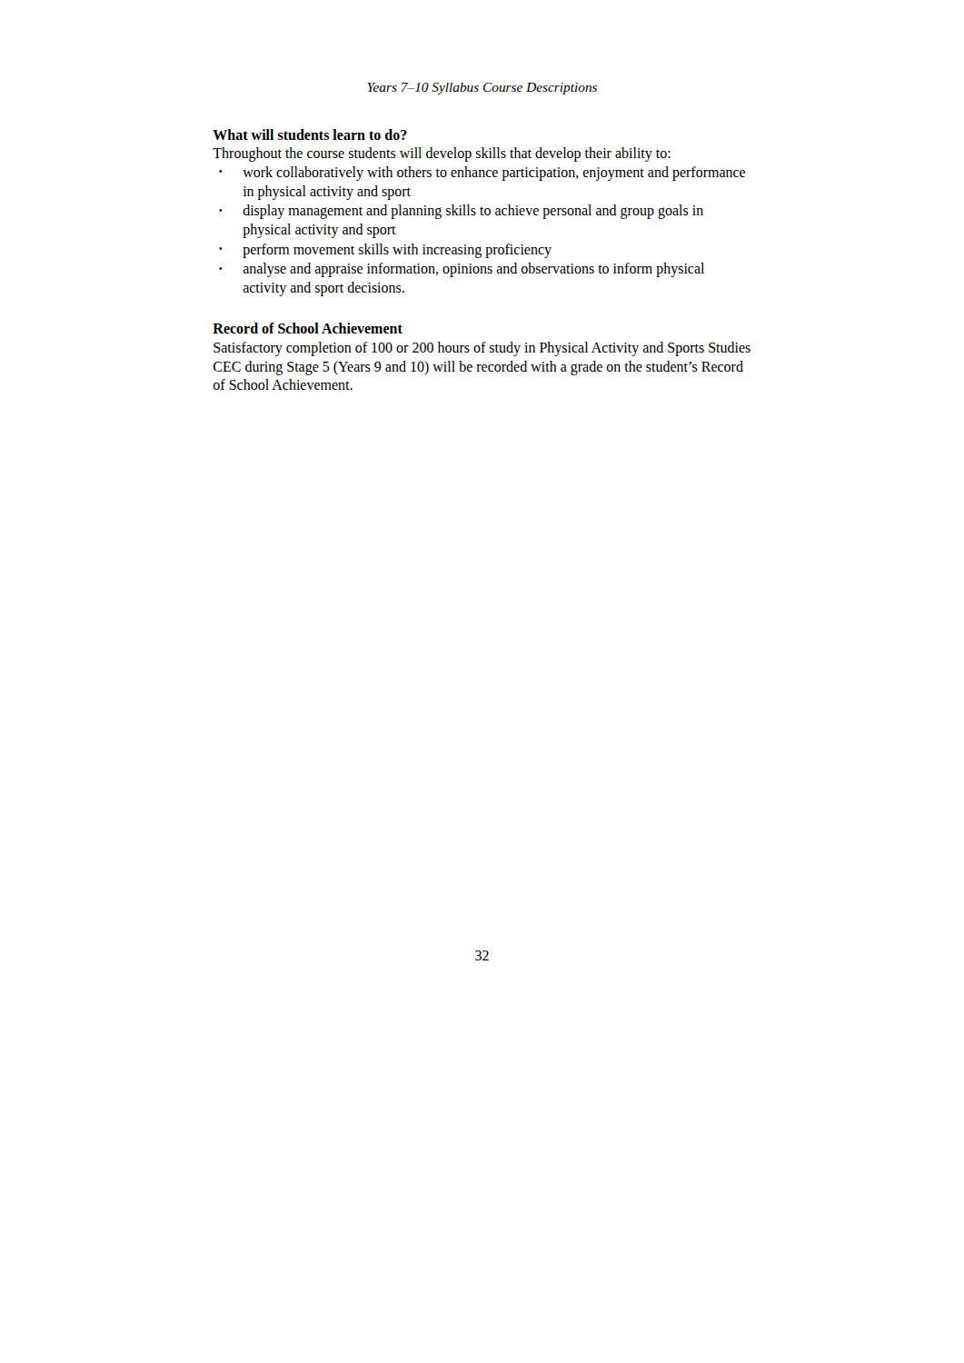Years 7–10 Syllabus Course Descriptions
What will students learn to do?
Throughout the course students will develop skills that develop their ability to:
work collaboratively with others to enhance participation, enjoyment and performance in physical activity and sport
display management and planning skills to achieve personal and group goals in physical activity and sport
perform movement skills with increasing proficiency
analyse and appraise information, opinions and observations to inform physical activity and sport decisions.
Record of School Achievement
Satisfactory completion of 100 or 200 hours of study in Physical Activity and Sports Studies CEC during Stage 5 (Years 9 and 10) will be recorded with a grade on the student’s Record of School Achievement.
32